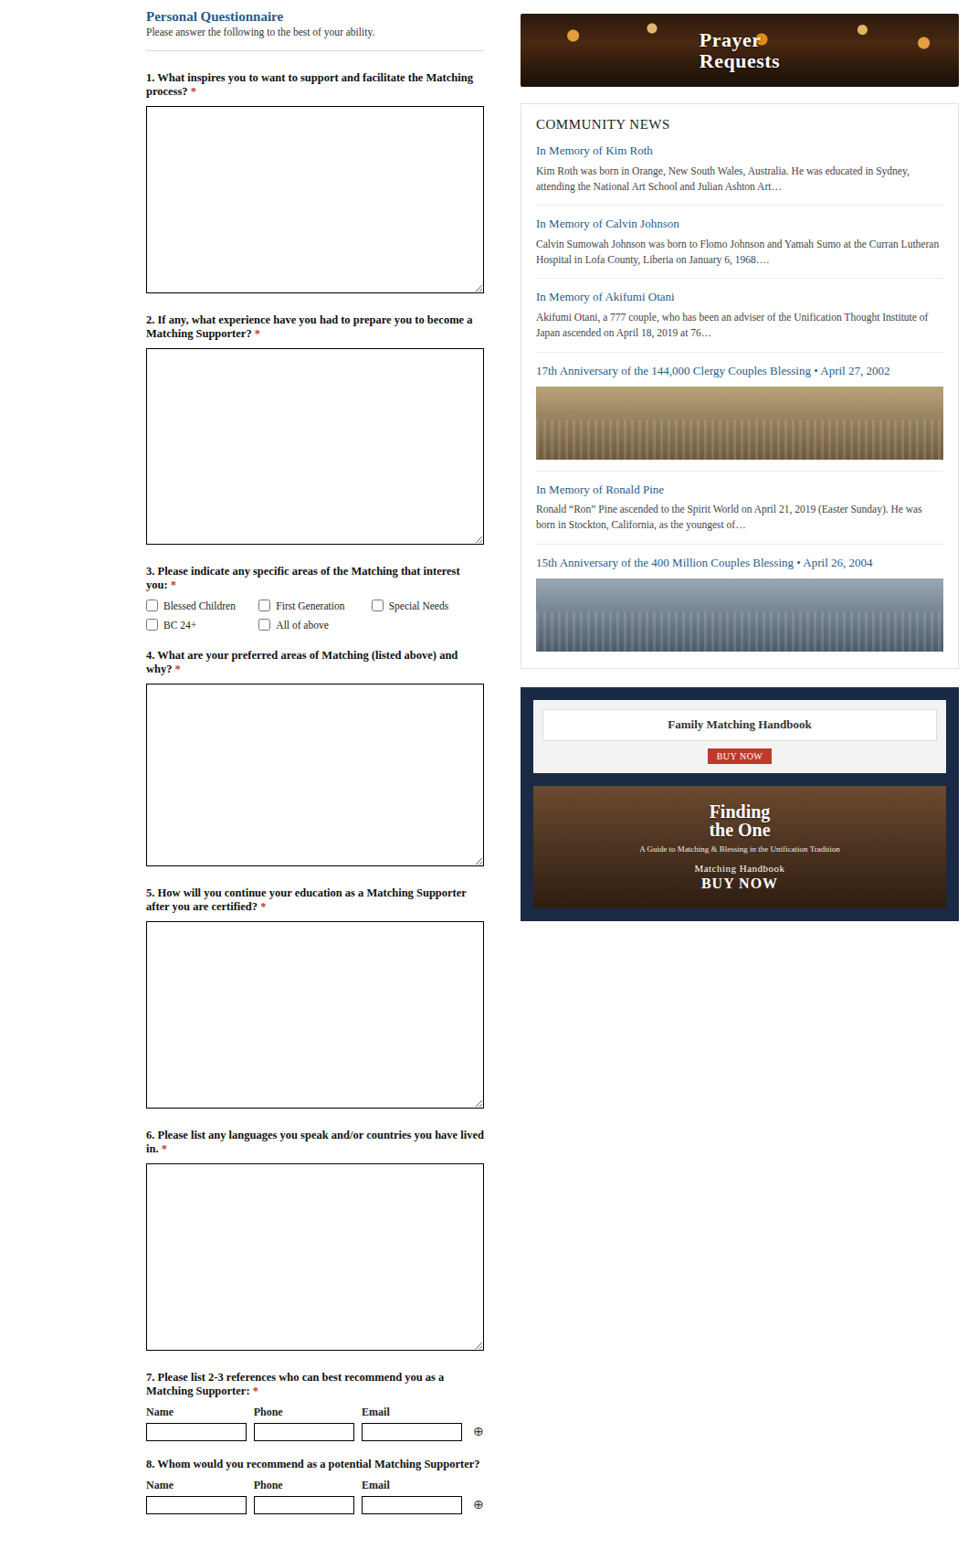Personal Questionnaire
Please answer the following to the best of your ability.
1. What inspires you to want to support and facilitate the Matching process? *
2. If any, what experience have you had to prepare you to become a Matching Supporter? *
3. Please indicate any specific areas of the Matching that interest you: *
Blessed Children First Generation Special Needs BC 24+ All of above
4. What are your preferred areas of Matching (listed above) and why? *
5. How will you continue your education as a Matching Supporter after you are certified? *
6. Please list any languages you speak and/or countries you have lived in. *
7. Please list 2-3 references who can best recommend you as a Matching Supporter: *
| Name | Phone | Email | |
| --- | --- | --- | --- |
| | | | ⊕ |
8. Whom would you recommend as a potential Matching Supporter?
| Name | Phone | Email | |
| --- | --- | --- | --- |
| | | | ⊕ |
Prayer
Requests
Community News
In Memory of Kim Roth
Kim Roth was born in Orange, New South Wales, Australia. He was educated in Sydney, attending the National Art School and Julian Ashton Art…
In Memory of Calvin Johnson
Calvin Sumowah Johnson was born to Flomo Johnson and Yamah Sumo at the Curran Lutheran Hospital in Lofa County, Liberia on January 6, 1968….
In Memory of Akifumi Otani
Akifumi Otani, a 777 couple, who has been an adviser of the Unification Thought Institute of Japan ascended on April 18, 2019 at 76…
17th Anniversary of the 144,000 Clergy Couples Blessing • April 27, 2002
In Memory of Ronald Pine
Ronald “Ron” Pine ascended to the Spirit World on April 21, 2019 (Easter Sunday). He was born in Stockton, California, as the youngest of…
15th Anniversary of the 400 Million Couples Blessing • April 26, 2004
Family Matching Handbook
BUY NOW
Finding
the One
A Guide to Matching & Blessing in the Unification Tradition
Matching Handbook
BUY NOW